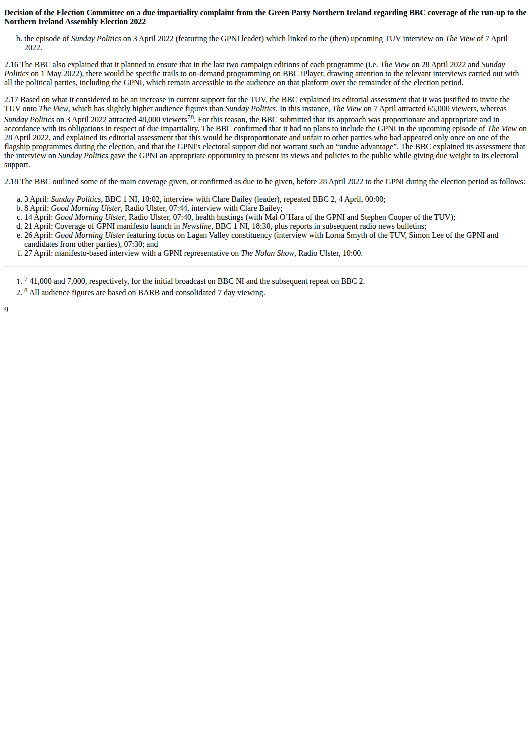Decision of the Election Committee on a due impartiality complaint from the Green Party Northern Ireland regarding BBC coverage of the run-up to the Northern Ireland Assembly Election 2022
the episode of Sunday Politics on 3 April 2022 (featuring the GPNI leader) which linked to the (then) upcoming TUV interview on The View of 7 April 2022.
2.16 The BBC also explained that it planned to ensure that in the last two campaign editions of each programme (i.e. The View on 28 April 2022 and Sunday Politics on 1 May 2022), there would be specific trails to on-demand programming on BBC iPlayer, drawing attention to the relevant interviews carried out with all the political parties, including the GPNI, which remain accessible to the audience on that platform over the remainder of the election period.
2.17 Based on what it considered to be an increase in current support for the TUV, the BBC explained its editorial assessment that it was justified to invite the TUV onto The View, which has slightly higher audience figures than Sunday Politics. In this instance, The View on 7 April attracted 65,000 viewers, whereas Sunday Politics on 3 April 2022 attracted 48,000 viewers78. For this reason, the BBC submitted that its approach was proportionate and appropriate and in accordance with its obligations in respect of due impartiality. The BBC confirmed that it had no plans to include the GPNI in the upcoming episode of The View on 28 April 2022, and explained its editorial assessment that this would be disproportionate and unfair to other parties who had appeared only once on one of the flagship programmes during the election, and that the GPNI's electoral support did not warrant such an “undue advantage”. The BBC explained its assessment that the interview on Sunday Politics gave the GPNI an appropriate opportunity to present its views and policies to the public while giving due weight to its electoral support.
2.18 The BBC outlined some of the main coverage given, or confirmed as due to be given, before 28 April 2022 to the GPNI during the election period as follows:
3 April: Sunday Politics, BBC 1 NI, 10:02, interview with Clare Bailey (leader), repeated BBC 2, 4 April, 00:00;
8 April: Good Morning Ulster, Radio Ulster, 07:44, interview with Clare Bailey;
14 April: Good Morning Ulster, Radio Ulster, 07:40, health hustings (with Mal O’Hara of the GPNI and Stephen Cooper of the TUV);
21 April: Coverage of GPNI manifesto launch in Newsline, BBC 1 NI, 18:30, plus reports in subsequent radio news bulletins;
26 April: Good Morning Ulster featuring focus on Lagan Valley constituency (interview with Lorna Smyth of the TUV, Simon Lee of the GPNI and candidates from other parties), 07:30; and
27 April: manifesto-based interview with a GPNI representative on The Nolan Show, Radio Ulster, 10:00.
7 41,000 and 7,000, respectively, for the initial broadcast on BBC NI and the subsequent repeat on BBC 2.
8 All audience figures are based on BARB and consolidated 7 day viewing.
9